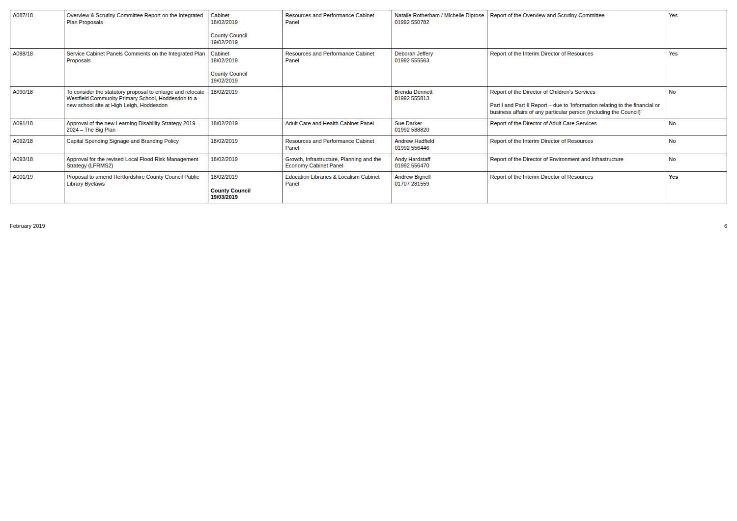| A087/18 | Overview & Scrutiny Committee Report on the Integrated Plan Proposals | Cabinet 18/02/2019 County Council 19/02/2019 | Resources and Performance Cabinet Panel | Natalie Rotherham / Michelle Diprose 01992 550782 | Report of the Overview and Scrutiny Committee | Yes |
| A088/18 | Service Cabinet Panels Comments on the Integrated Plan Proposals | Cabinet 18/02/2019 County Council 19/02/2019 | Resources and Performance Cabinet Panel | Deborah Jeffery 01992 555563 | Report of the Interim Director of Resources | Yes |
| A090/18 | To consider the statutory proposal to enlarge and relocate Westfield Community Primary School, Hoddesdon to a new school site at High Leigh, Hoddesdon | 18/02/2019 | | Brenda Dennett 01992 555813 | Report of the Director of Children's Services Part I and Part II Report – due to 'Information relating to the financial or business affairs of any particular person (including the Council)' | No |
| A091/18 | Approval of the new Learning Disability Strategy 2019-2024 – The Big Plan | 18/02/2019 | Adult Care and Health Cabinet Panel | Sue Darker 01992 588820 | Report of the Director of Adult Care Services | No |
| A092/18 | Capital Spending Signage and Branding Policy | 18/02/2019 | Resources and Performance Cabinet Panel | Andrew Hadfield 01992 556446 | Report of the Interim Director of Resources | No |
| A093/18 | Approval for the revised Local Flood Risk Management Strategy (LFRMS2) | 18/02/2019 | Growth, Infrastructure, Planning and the Economy Cabinet Panel | Andy Hardstaff 01992 556470 | Report of the Director of Environment and Infrastructure | No |
| A001/19 | Proposal to amend Hertfordshire County Council Public Library Byelaws | 18/02/2019 County Council 19/03/2019 | Education Libraries & Localism Cabinet Panel | Andrew Bignell 01707 281559 | Report of the Interim Director of Resources | Yes |
February 2019 6